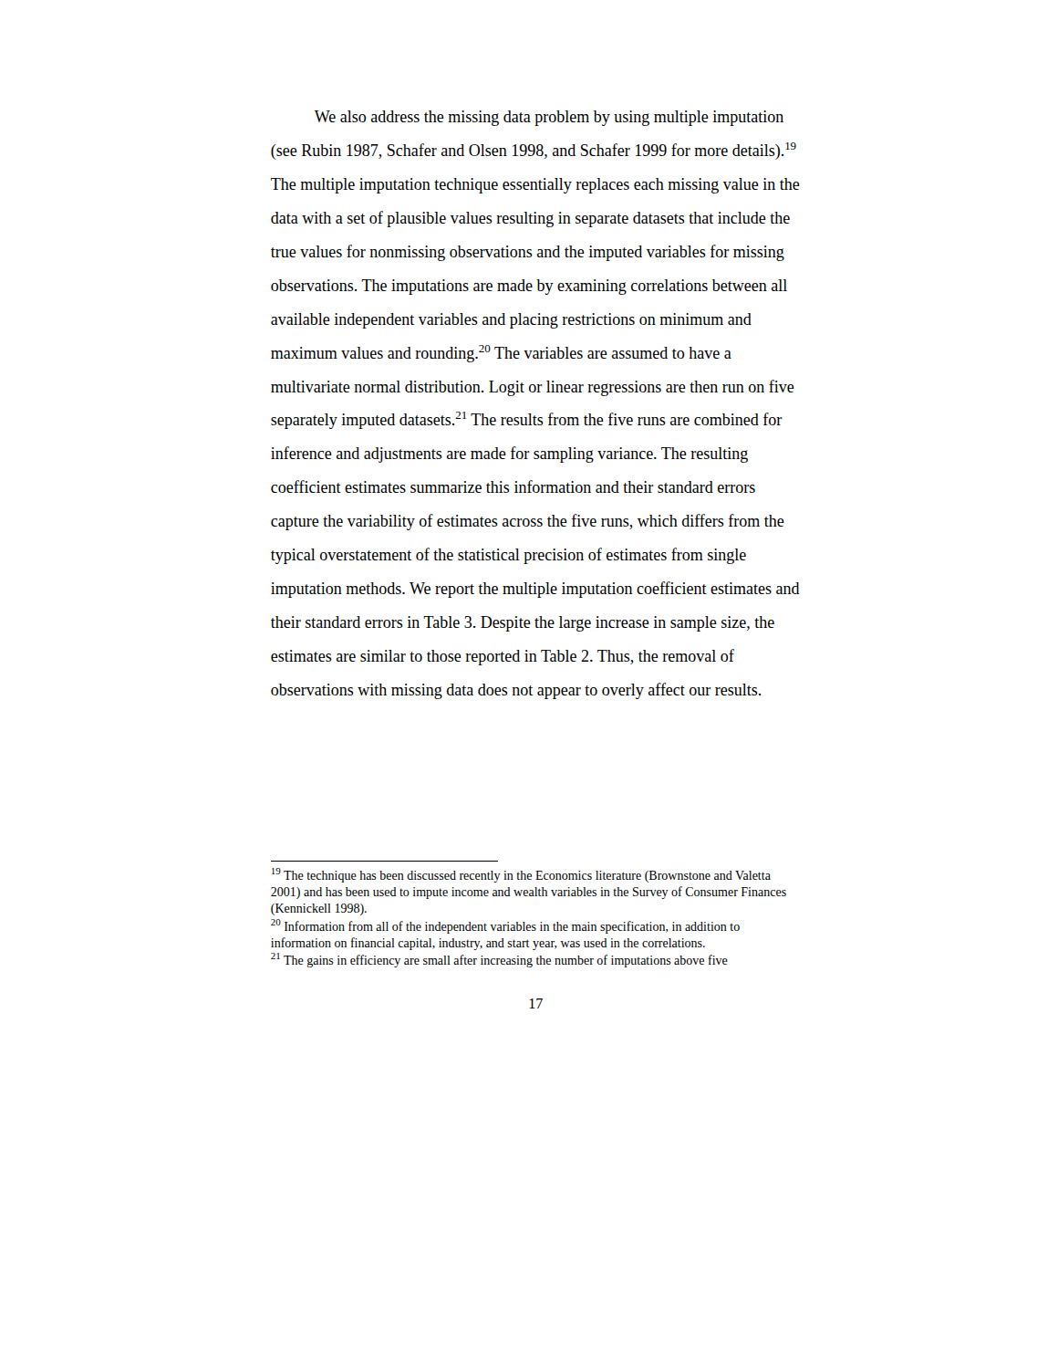We also address the missing data problem by using multiple imputation (see Rubin 1987, Schafer and Olsen 1998, and Schafer 1999 for more details).19 The multiple imputation technique essentially replaces each missing value in the data with a set of plausible values resulting in separate datasets that include the true values for nonmissing observations and the imputed variables for missing observations. The imputations are made by examining correlations between all available independent variables and placing restrictions on minimum and maximum values and rounding.20 The variables are assumed to have a multivariate normal distribution. Logit or linear regressions are then run on five separately imputed datasets.21 The results from the five runs are combined for inference and adjustments are made for sampling variance. The resulting coefficient estimates summarize this information and their standard errors capture the variability of estimates across the five runs, which differs from the typical overstatement of the statistical precision of estimates from single imputation methods. We report the multiple imputation coefficient estimates and their standard errors in Table 3. Despite the large increase in sample size, the estimates are similar to those reported in Table 2. Thus, the removal of observations with missing data does not appear to overly affect our results.
19 The technique has been discussed recently in the Economics literature (Brownstone and Valetta 2001) and has been used to impute income and wealth variables in the Survey of Consumer Finances (Kennickell 1998).
20 Information from all of the independent variables in the main specification, in addition to information on financial capital, industry, and start year, was used in the correlations.
21 The gains in efficiency are small after increasing the number of imputations above five
17